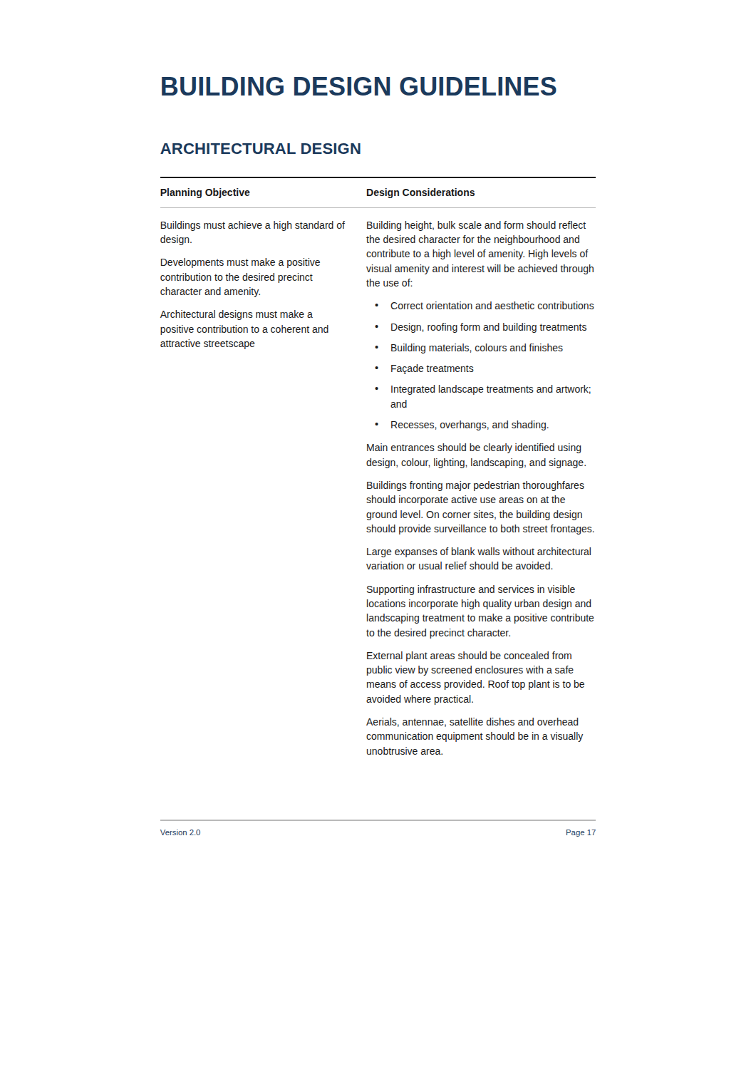BUILDING DESIGN GUIDELINES
ARCHITECTURAL DESIGN
| Planning Objective | Design Considerations |
| --- | --- |
| Buildings must achieve a high standard of design. Developments must make a positive contribution to the desired precinct character and amenity. Architectural designs must make a positive contribution to a coherent and attractive streetscape | Building height, bulk scale and form should reflect the desired character for the neighbourhood and contribute to a high level of amenity. High levels of visual amenity and interest will be achieved through the use of: Correct orientation and aesthetic contributions Design, roofing form and building treatments Building materials, colours and finishes Façade treatments Integrated landscape treatments and artwork; and Recesses, overhangs, and shading. Main entrances should be clearly identified using design, colour, lighting, landscaping, and signage. Buildings fronting major pedestrian thoroughfares should incorporate active use areas on at the ground level. On corner sites, the building design should provide surveillance to both street frontages. Large expanses of blank walls without architectural variation or usual relief should be avoided. Supporting infrastructure and services in visible locations incorporate high quality urban design and landscaping treatment to make a positive contribute to the desired precinct character. External plant areas should be concealed from public view by screened enclosures with a safe means of access provided. Roof top plant is to be avoided where practical. Aerials, antennae, satellite dishes and overhead communication equipment should be in a visually unobtrusive area. |
Version 2.0 Page 17